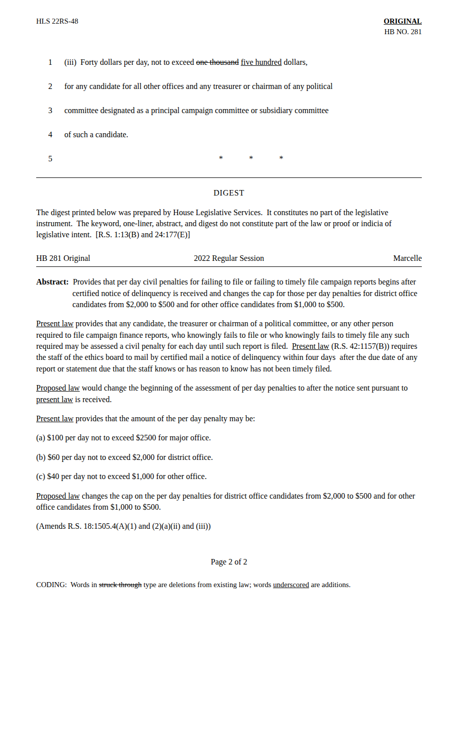HLS 22RS-48
ORIGINAL
HB NO. 281
(iii) Forty dollars per day, not to exceed one thousand five hundred dollars,
for any candidate for all other offices and any treasurer or chairman of any political
committee designated as a principal campaign committee or subsidiary committee
of such a candidate.
* * *
DIGEST
The digest printed below was prepared by House Legislative Services. It constitutes no part of the legislative instrument. The keyword, one-liner, abstract, and digest do not constitute part of the law or proof or indicia of legislative intent. [R.S. 1:13(B) and 24:177(E)]
HB 281 Original 2022 Regular Session Marcelle
Abstract: Provides that per day civil penalties for failing to file or failing to timely file campaign reports begins after certified notice of delinquency is received and changes the cap for those per day penalties for district office candidates from $2,000 to $500 and for other office candidates from $1,000 to $500.
Present law provides that any candidate, the treasurer or chairman of a political committee, or any other person required to file campaign finance reports, who knowingly fails to file or who knowingly fails to timely file any such required may be assessed a civil penalty for each day until such report is filed. Present law (R.S. 42:1157(B)) requires the staff of the ethics board to mail by certified mail a notice of delinquency within four days after the due date of any report or statement due that the staff knows or has reason to know has not been timely filed.
Proposed law would change the beginning of the assessment of per day penalties to after the notice sent pursuant to present law is received.
Present law provides that the amount of the per day penalty may be:
(a) $100 per day not to exceed $2500 for major office.
(b) $60 per day not to exceed $2,000 for district office.
(c) $40 per day not to exceed $1,000 for other office.
Proposed law changes the cap on the per day penalties for district office candidates from $2,000 to $500 and for other office candidates from $1,000 to $500.
(Amends R.S. 18:1505.4(A)(1) and (2)(a)(ii) and (iii))
Page 2 of 2
CODING: Words in struck through type are deletions from existing law; words underscored are additions.